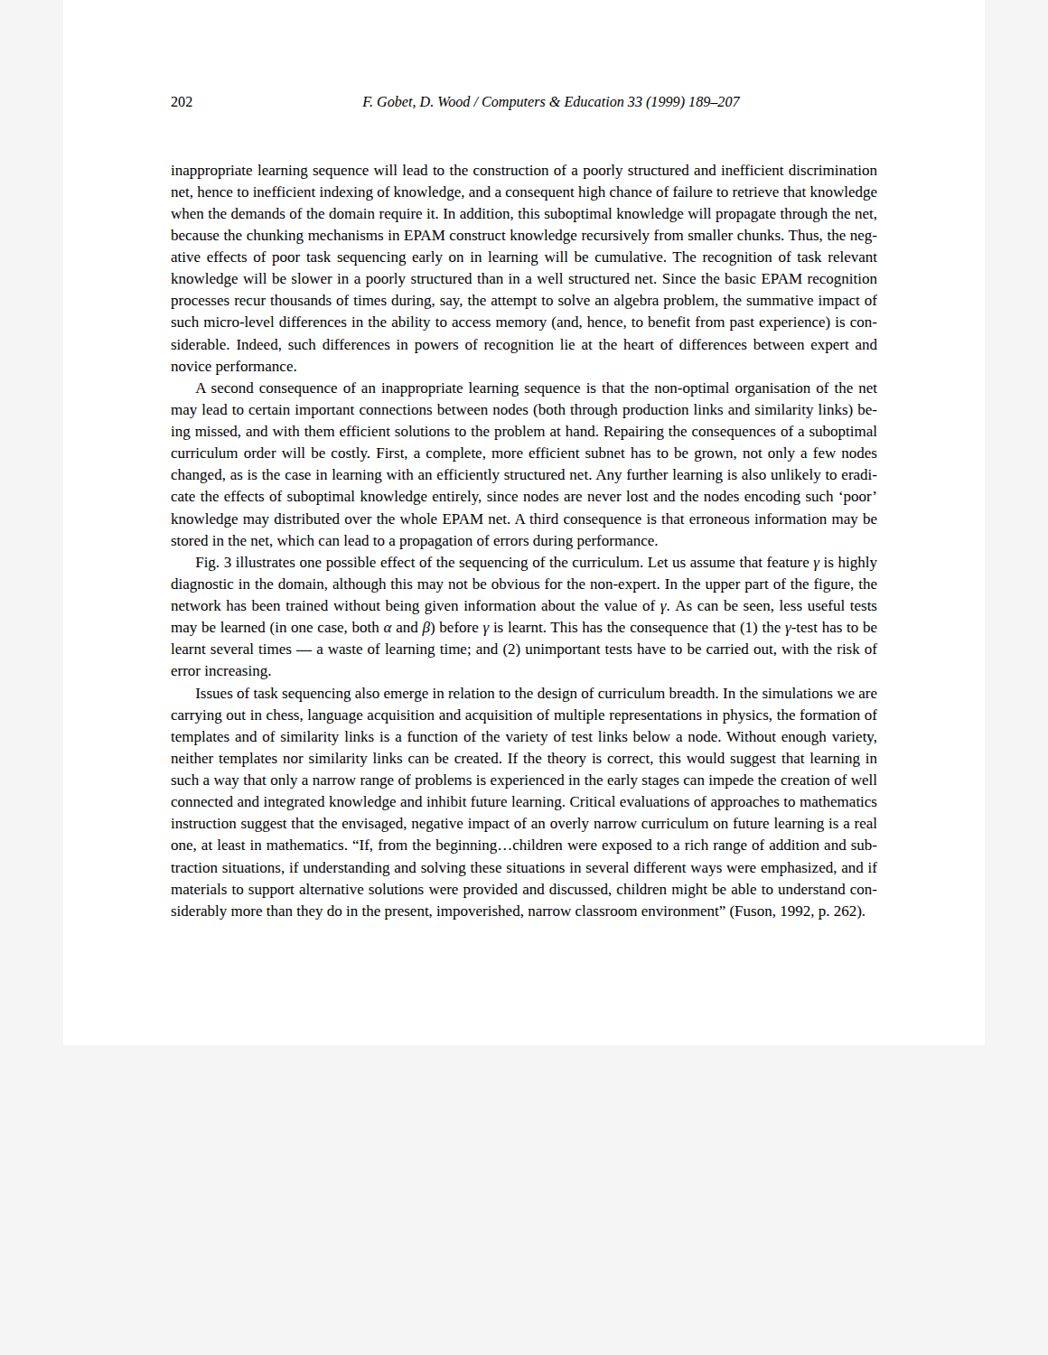202 F. Gobet, D. Wood / Computers & Education 33 (1999) 189–207
inappropriate learning sequence will lead to the construction of a poorly structured and inefficient discrimination net, hence to inefficient indexing of knowledge, and a consequent high chance of failure to retrieve that knowledge when the demands of the domain require it. In addition, this suboptimal knowledge will propagate through the net, because the chunking mechanisms in EPAM construct knowledge recursively from smaller chunks. Thus, the negative effects of poor task sequencing early on in learning will be cumulative. The recognition of task relevant knowledge will be slower in a poorly structured than in a well structured net. Since the basic EPAM recognition processes recur thousands of times during, say, the attempt to solve an algebra problem, the summative impact of such micro-level differences in the ability to access memory (and, hence, to benefit from past experience) is considerable. Indeed, such differences in powers of recognition lie at the heart of differences between expert and novice performance.
A second consequence of an inappropriate learning sequence is that the non-optimal organisation of the net may lead to certain important connections between nodes (both through production links and similarity links) being missed, and with them efficient solutions to the problem at hand. Repairing the consequences of a suboptimal curriculum order will be costly. First, a complete, more efficient subnet has to be grown, not only a few nodes changed, as is the case in learning with an efficiently structured net. Any further learning is also unlikely to eradicate the effects of suboptimal knowledge entirely, since nodes are never lost and the nodes encoding such ‘poor’ knowledge may distributed over the whole EPAM net. A third consequence is that erroneous information may be stored in the net, which can lead to a propagation of errors during performance.
Fig. 3 illustrates one possible effect of the sequencing of the curriculum. Let us assume that feature γ is highly diagnostic in the domain, although this may not be obvious for the non-expert. In the upper part of the figure, the network has been trained without being given information about the value of γ. As can be seen, less useful tests may be learned (in one case, both α and β) before γ is learnt. This has the consequence that (1) the γ-test has to be learnt several times — a waste of learning time; and (2) unimportant tests have to be carried out, with the risk of error increasing.
Issues of task sequencing also emerge in relation to the design of curriculum breadth. In the simulations we are carrying out in chess, language acquisition and acquisition of multiple representations in physics, the formation of templates and of similarity links is a function of the variety of test links below a node. Without enough variety, neither templates nor similarity links can be created. If the theory is correct, this would suggest that learning in such a way that only a narrow range of problems is experienced in the early stages can impede the creation of well connected and integrated knowledge and inhibit future learning. Critical evaluations of approaches to mathematics instruction suggest that the envisaged, negative impact of an overly narrow curriculum on future learning is a real one, at least in mathematics. “If, from the beginning…children were exposed to a rich range of addition and subtraction situations, if understanding and solving these situations in several different ways were emphasized, and if materials to support alternative solutions were provided and discussed, children might be able to understand considerably more than they do in the present, impoverished, narrow classroom environment” (Fuson, 1992, p. 262).